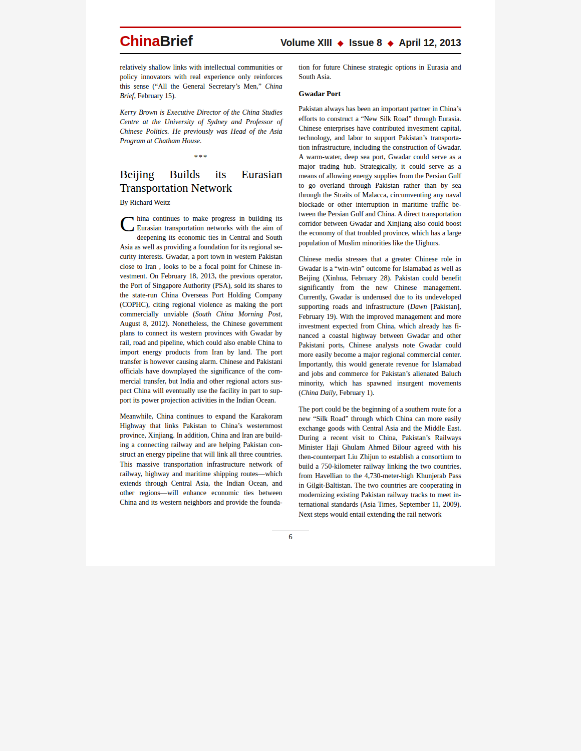China Brief
Volume XIII ◆ Issue 8 ◆ April 12, 2013
relatively shallow links with intellectual communities or policy innovators with real experience only reinforces this sense (“All the General Secretary’s Men,” China Brief, February 15).
Kerry Brown is Executive Director of the China Studies Centre at the University of Sydney and Professor of Chinese Politics. He previously was Head of the Asia Program at Chatham House.
***
Beijing Builds its Eurasian Transportation Network
By Richard Weitz
China continues to make progress in building its Eurasian transportation networks with the aim of deepening its economic ties in Central and South Asia as well as providing a foundation for its regional security interests. Gwadar, a port town in western Pakistan close to Iran , looks to be a focal point for Chinese investment. On February 18, 2013, the previous operator, the Port of Singapore Authority (PSA), sold its shares to the state-run China Overseas Port Holding Company (COPHC), citing regional violence as making the port commercially unviable (South China Morning Post, August 8, 2012). Nonetheless, the Chinese government plans to connect its western provinces with Gwadar by rail, road and pipeline, which could also enable China to import energy products from Iran by land. The port transfer is however causing alarm. Chinese and Pakistani officials have downplayed the significance of the commercial transfer, but India and other regional actors suspect China will eventually use the facility in part to support its power projection activities in the Indian Ocean.
Meanwhile, China continues to expand the Karakoram Highway that links Pakistan to China’s westernmost province, Xinjiang. In addition, China and Iran are building a connecting railway and are helping Pakistan construct an energy pipeline that will link all three countries. This massive transportation infrastructure network of railway, highway and maritime shipping routes—which extends through Central Asia, the Indian Ocean, and other regions—will enhance economic ties between China and its western neighbors and provide the foundation for future Chinese strategic options in Eurasia and South Asia.
Gwadar Port
Pakistan always has been an important partner in China’s efforts to construct a “New Silk Road” through Eurasia. Chinese enterprises have contributed investment capital, technology, and labor to support Pakistan’s transportation infrastructure, including the construction of Gwadar. A warm-water, deep sea port, Gwadar could serve as a major trading hub. Strategically, it could serve as a means of allowing energy supplies from the Persian Gulf to go overland through Pakistan rather than by sea through the Straits of Malacca, circumventing any naval blockade or other interruption in maritime traffic between the Persian Gulf and China. A direct transportation corridor between Gwadar and Xinjiang also could boost the economy of that troubled province, which has a large population of Muslim minorities like the Uighurs.
Chinese media stresses that a greater Chinese role in Gwadar is a “win-win” outcome for Islamabad as well as Beijing (Xinhua, February 28). Pakistan could benefit significantly from the new Chinese management. Currently, Gwadar is underused due to its undeveloped supporting roads and infrastructure (Dawn [Pakistan], February 19). With the improved management and more investment expected from China, which already has financed a coastal highway between Gwadar and other Pakistani ports, Chinese analysts note Gwadar could more easily become a major regional commercial center. Importantly, this would generate revenue for Islamabad and jobs and commerce for Pakistan’s alienated Baluch minority, which has spawned insurgent movements (China Daily, February 1).
The port could be the beginning of a southern route for a new “Silk Road” through which China can more easily exchange goods with Central Asia and the Middle East. During a recent visit to China, Pakistan’s Railways Minister Haji Ghulam Ahmed Bilour agreed with his then-counterpart Liu Zhijun to establish a consortium to build a 750-kilometer railway linking the two countries, from Havellian to the 4,730-meter-high Khunjerab Pass in Gilgit-Baltistan. The two countries are cooperating in modernizing existing Pakistan railway tracks to meet international standards (Asia Times, September 11, 2009). Next steps would entail extending the rail network
6